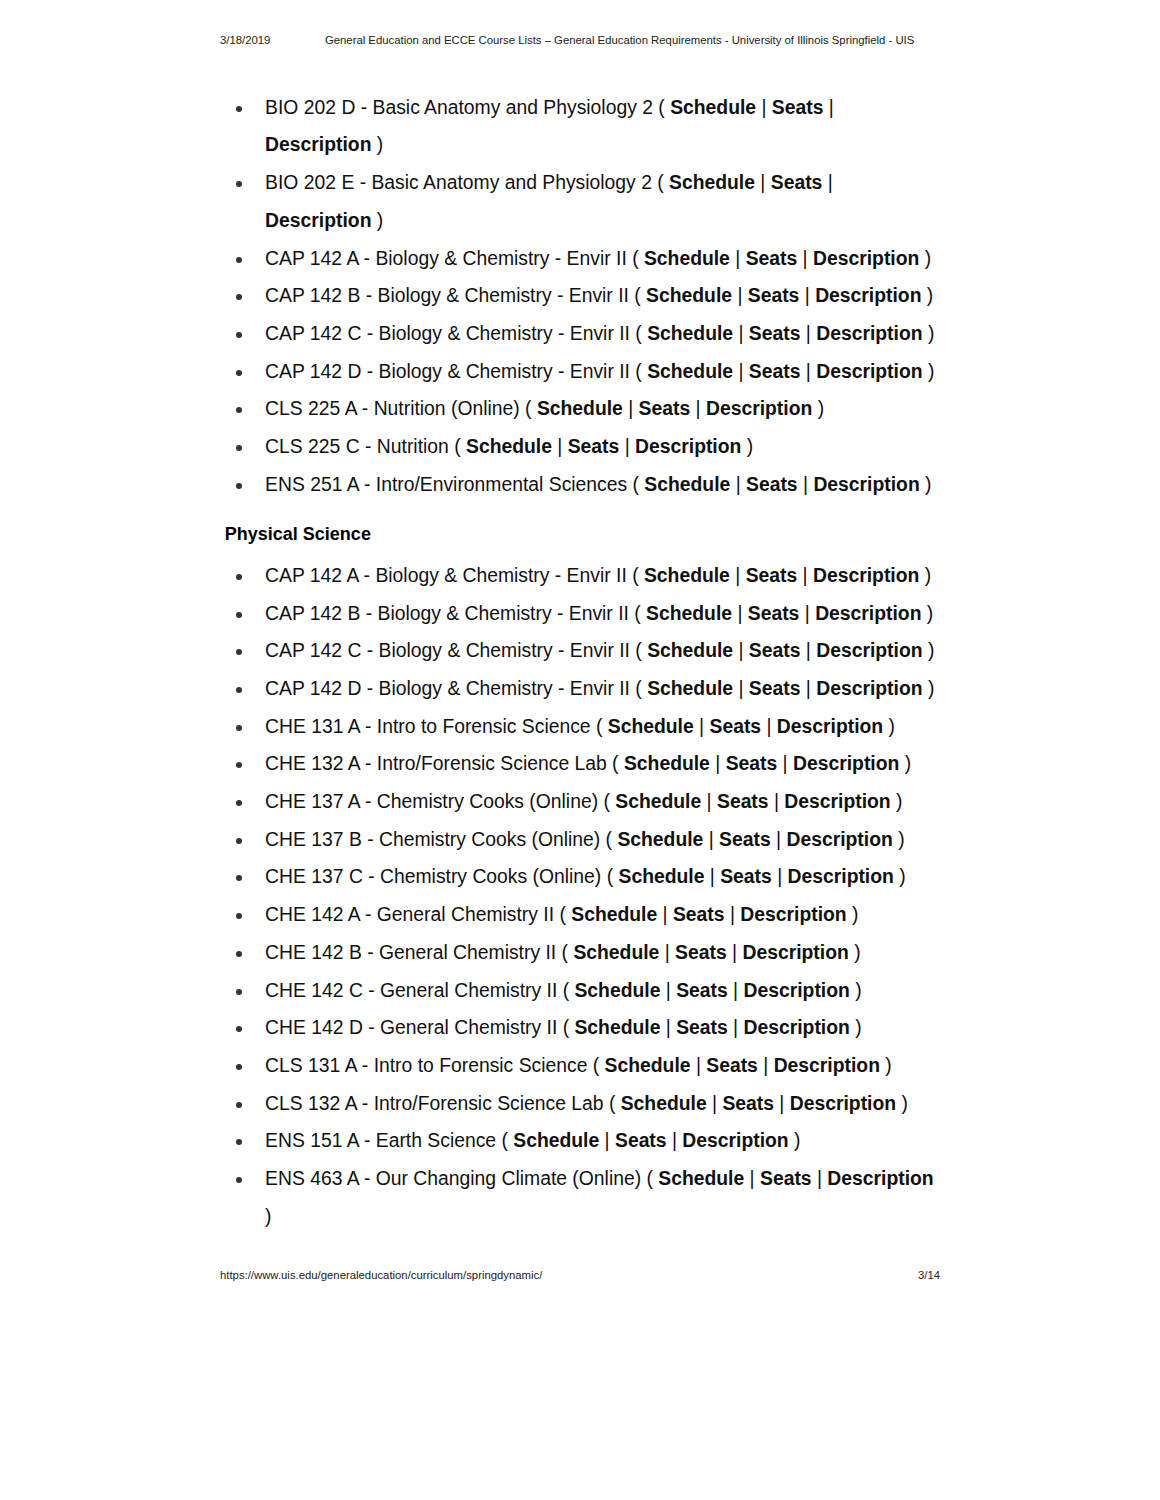3/18/2019
General Education and ECCE Course Lists – General Education Requirements - University of Illinois Springfield - UIS
BIO 202 D - Basic Anatomy and Physiology 2 ( Schedule | Seats | Description )
BIO 202 E - Basic Anatomy and Physiology 2 ( Schedule | Seats | Description )
CAP 142 A - Biology & Chemistry - Envir II ( Schedule | Seats | Description )
CAP 142 B - Biology & Chemistry - Envir II ( Schedule | Seats | Description )
CAP 142 C - Biology & Chemistry - Envir II ( Schedule | Seats | Description )
CAP 142 D - Biology & Chemistry - Envir II ( Schedule | Seats | Description )
CLS 225 A - Nutrition (Online) ( Schedule | Seats | Description )
CLS 225 C - Nutrition ( Schedule | Seats | Description )
ENS 251 A - Intro/Environmental Sciences ( Schedule | Seats | Description )
Physical Science
CAP 142 A - Biology & Chemistry - Envir II ( Schedule | Seats | Description )
CAP 142 B - Biology & Chemistry - Envir II ( Schedule | Seats | Description )
CAP 142 C - Biology & Chemistry - Envir II ( Schedule | Seats | Description )
CAP 142 D - Biology & Chemistry - Envir II ( Schedule | Seats | Description )
CHE 131 A - Intro to Forensic Science ( Schedule | Seats | Description )
CHE 132 A - Intro/Forensic Science Lab ( Schedule | Seats | Description )
CHE 137 A - Chemistry Cooks (Online) ( Schedule | Seats | Description )
CHE 137 B - Chemistry Cooks (Online) ( Schedule | Seats | Description )
CHE 137 C - Chemistry Cooks (Online) ( Schedule | Seats | Description )
CHE 142 A - General Chemistry II ( Schedule | Seats | Description )
CHE 142 B - General Chemistry II ( Schedule | Seats | Description )
CHE 142 C - General Chemistry II ( Schedule | Seats | Description )
CHE 142 D - General Chemistry II ( Schedule | Seats | Description )
CLS 131 A - Intro to Forensic Science ( Schedule | Seats | Description )
CLS 132 A - Intro/Forensic Science Lab ( Schedule | Seats | Description )
ENS 151 A - Earth Science ( Schedule | Seats | Description )
ENS 463 A - Our Changing Climate (Online) ( Schedule | Seats | Description )
https://www.uis.edu/generaleducation/curriculum/springdynamic/
3/14